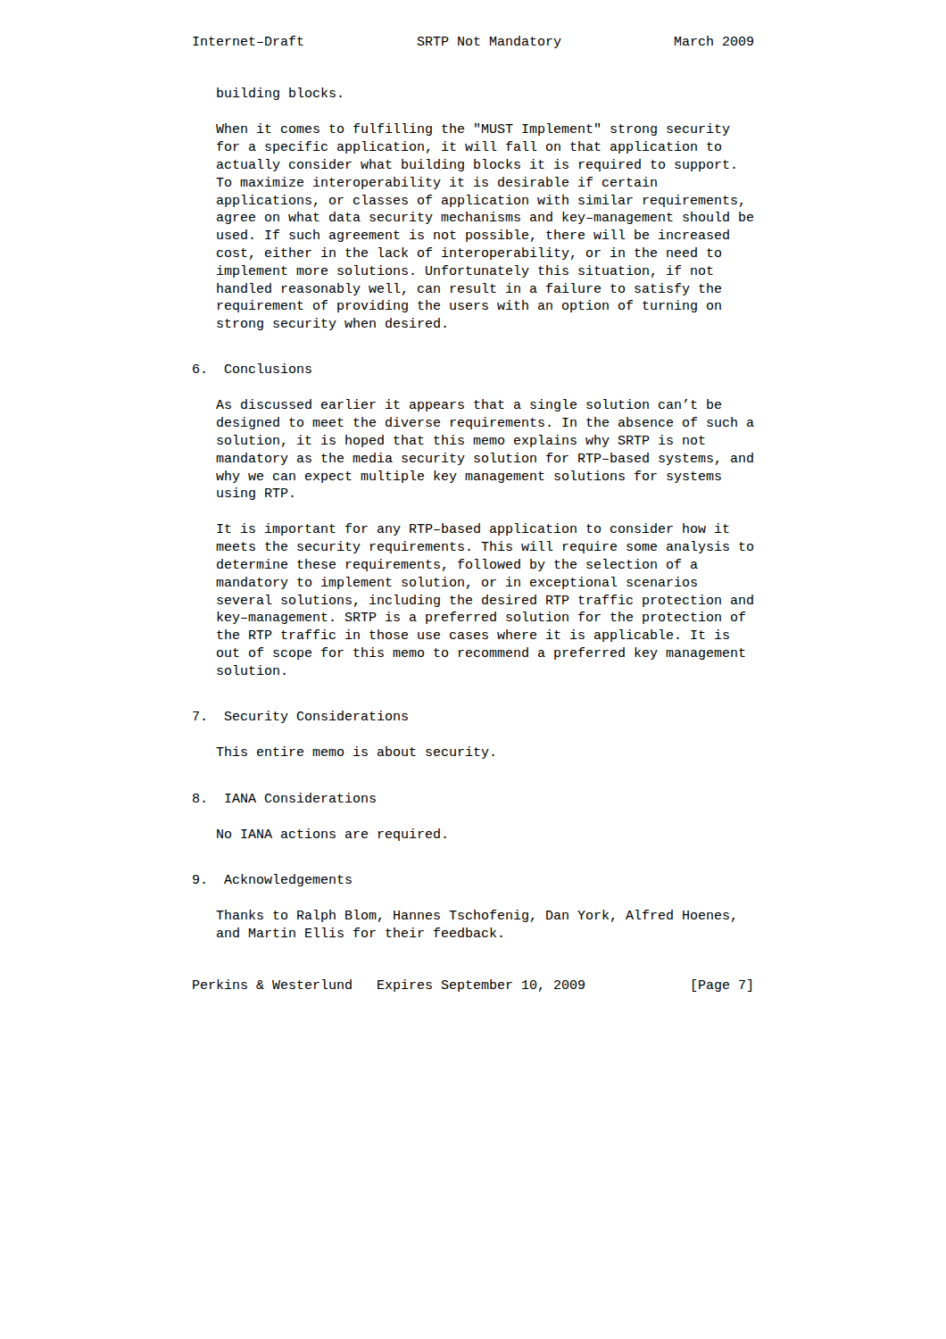Internet–Draft SRTP Not Mandatory March 2009
building blocks.
When it comes to fulfilling the "MUST Implement" strong security for a specific application, it will fall on that application to actually consider what building blocks it is required to support. To maximize interoperability it is desirable if certain applications, or classes of application with similar requirements, agree on what data security mechanisms and key–management should be used. If such agreement is not possible, there will be increased cost, either in the lack of interoperability, or in the need to implement more solutions. Unfortunately this situation, if not handled reasonably well, can result in a failure to satisfy the requirement of providing the users with an option of turning on strong security when desired.
6. Conclusions
As discussed earlier it appears that a single solution can’t be designed to meet the diverse requirements. In the absence of such a solution, it is hoped that this memo explains why SRTP is not mandatory as the media security solution for RTP–based systems, and why we can expect multiple key management solutions for systems using RTP.
It is important for any RTP–based application to consider how it meets the security requirements. This will require some analysis to determine these requirements, followed by the selection of a mandatory to implement solution, or in exceptional scenarios several solutions, including the desired RTP traffic protection and key–management. SRTP is a preferred solution for the protection of the RTP traffic in those use cases where it is applicable. It is out of scope for this memo to recommend a preferred key management solution.
7. Security Considerations
This entire memo is about security.
8. IANA Considerations
No IANA actions are required.
9. Acknowledgements
Thanks to Ralph Blom, Hannes Tschofenig, Dan York, Alfred Hoenes, and Martin Ellis for their feedback.
Perkins & Westerlund Expires September 10, 2009 [Page 7]